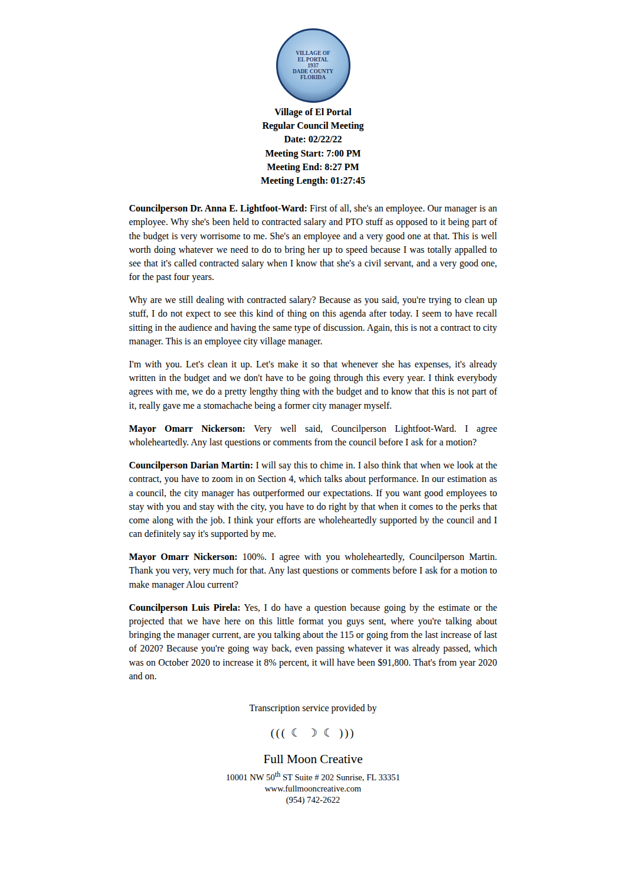VILLAGE OF
EL PORTAL
1937
DADE COUNTY
FLORIDA
Village of El Portal
Regular Council Meeting
Date: 02/22/22
Meeting Start: 7:00 PM
Meeting End: 8:27 PM
Meeting Length: 01:27:45
Councilperson Dr. Anna E. Lightfoot-Ward: First of all, she's an employee. Our manager is an employee. Why she's been held to contracted salary and PTO stuff as opposed to it being part of the budget is very worrisome to me. She's an employee and a very good one at that. This is well worth doing whatever we need to do to bring her up to speed because I was totally appalled to see that it's called contracted salary when I know that she's a civil servant, and a very good one, for the past four years.
Why are we still dealing with contracted salary? Because as you said, you're trying to clean up stuff, I do not expect to see this kind of thing on this agenda after today. I seem to have recall sitting in the audience and having the same type of discussion. Again, this is not a contract to city manager. This is an employee city village manager.
I'm with you. Let's clean it up. Let's make it so that whenever she has expenses, it's already written in the budget and we don't have to be going through this every year. I think everybody agrees with me, we do a pretty lengthy thing with the budget and to know that this is not part of it, really gave me a stomachache being a former city manager myself.
Mayor Omarr Nickerson: Very well said, Councilperson Lightfoot-Ward. I agree wholeheartedly. Any last questions or comments from the council before I ask for a motion?
Councilperson Darian Martin: I will say this to chime in. I also think that when we look at the contract, you have to zoom in on Section 4, which talks about performance. In our estimation as a council, the city manager has outperformed our expectations. If you want good employees to stay with you and stay with the city, you have to do right by that when it comes to the perks that come along with the job. I think your efforts are wholeheartedly supported by the council and I can definitely say it's supported by me.
Mayor Omarr Nickerson: 100%. I agree with you wholeheartedly, Councilperson Martin. Thank you very, very much for that. Any last questions or comments before I ask for a motion to make manager Alou current?
Councilperson Luis Pirela: Yes, I do have a question because going by the estimate or the projected that we have here on this little format you guys sent, where you're talking about bringing the manager current, are you talking about the 115 or going from the last increase of last of 2020? Because you're going way back, even passing whatever it was already passed, which was on October 2020 to increase it 8% percent, it will have been $91,800. That's from year 2020 and on.
Transcription service provided by
((( ☾ ☽ ☾ )))
Full Moon Creative 10001 NW 50th ST Suite # 202 Sunrise, FL 33351
www.fullmooncreative.com
(954) 742-2622